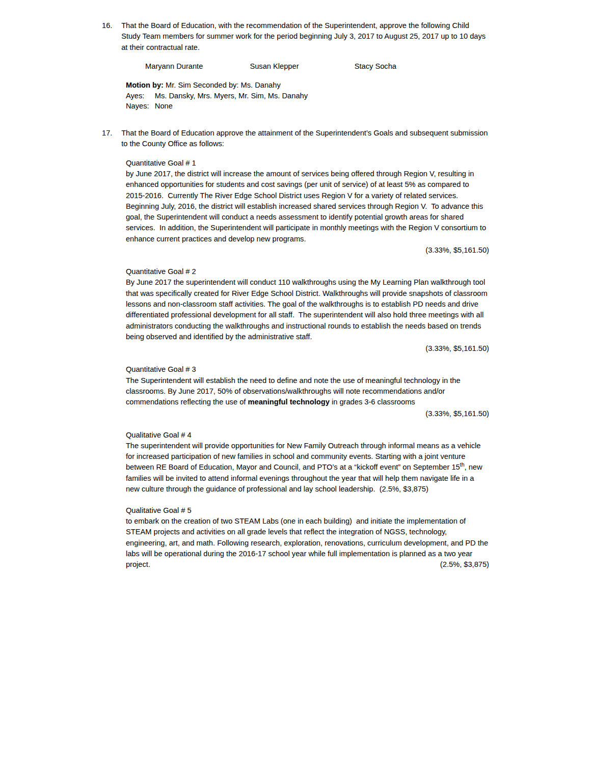16.
That the Board of Education, with the recommendation of the Superintendent, approve the following Child Study Team members for summer work for the period beginning July 3, 2017 to August 25, 2017 up to 10 days at their contractual rate.
Maryann Durante Susan Klepper Stacy Socha
Motion by: Mr. Sim Seconded by: Ms. Danahy Ayes: Ms. Dansky, Mrs. Myers, Mr. Sim, Ms. Danahy Nayes: None
17.
That the Board of Education approve the attainment of the Superintendent’s Goals and subsequent submission to the County Office as follows:
Quantitative Goal # 1
by June 2017, the district will increase the amount of services being offered through Region V, resulting in enhanced opportunities for students and cost savings (per unit of service) of at least 5% as compared to 2015-2016. Currently The River Edge School District uses Region V for a variety of related services. Beginning July, 2016, the district will establish increased shared services through Region V. To advance this goal, the Superintendent will conduct a needs assessment to identify potential growth areas for shared services. In addition, the Superintendent will participate in monthly meetings with the Region V consortium to enhance current practices and develop new programs.
(3.33%, $5,161.50)
Quantitative Goal # 2
By June 2017 the superintendent will conduct 110 walkthroughs using the My Learning Plan walkthrough tool that was specifically created for River Edge School District. Walkthroughs will provide snapshots of classroom lessons and non-classroom staff activities. The goal of the walkthroughs is to establish PD needs and drive differentiated professional development for all staff. The superintendent will also hold three meetings with all administrators conducting the walkthroughs and instructional rounds to establish the needs based on trends being observed and identified by the administrative staff.
(3.33%, $5,161.50)
Quantitative Goal # 3
The Superintendent will establish the need to define and note the use of meaningful technology in the classrooms. By June 2017, 50% of observations/walkthroughs will note recommendations and/or commendations reflecting the use of meaningful technology in grades 3-6 classrooms
(3.33%, $5,161.50)
Qualitative Goal # 4
The superintendent will provide opportunities for New Family Outreach through informal means as a vehicle for increased participation of new families in school and community events. Starting with a joint venture between RE Board of Education, Mayor and Council, and PTO’s at a “kickoff event” on September 15th, new families will be invited to attend informal evenings throughout the year that will help them navigate life in a new culture through the guidance of professional and lay school leadership. (2.5%, $3,875)
Qualitative Goal # 5
to embark on the creation of two STEAM Labs (one in each building) and initiate the implementation of STEAM projects and activities on all grade levels that reflect the integration of NGSS, technology, engineering, art, and math. Following research, exploration, renovations, curriculum development, and PD the labs will be operational during the 2016-17 school year while full implementation is planned as a two year project.(2.5%, $3,875)